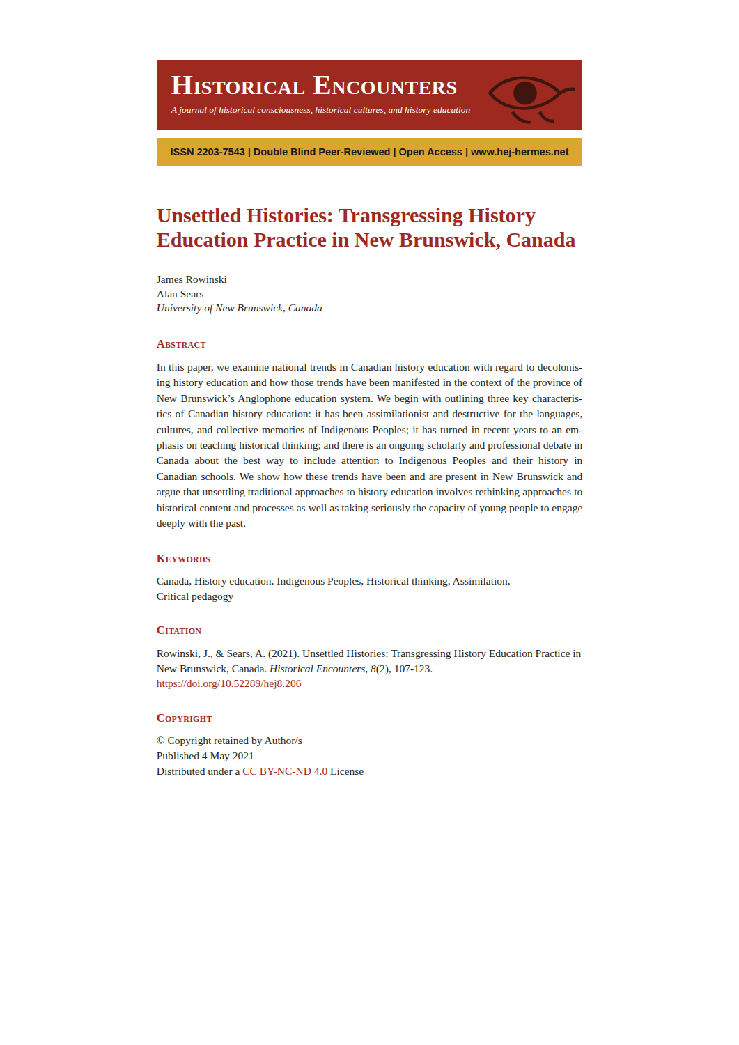Historical Encounters
A journal of historical consciousness, historical cultures, and history education
ISSN 2203-7543 | Double Blind Peer-Reviewed | Open Access | www.hej-hermes.net
Unsettled Histories: Transgressing History Education Practice in New Brunswick, Canada
James Rowinski
Alan Sears
University of New Brunswick, Canada
Abstract
In this paper, we examine national trends in Canadian history education with regard to decolonising history education and how those trends have been manifested in the context of the province of New Brunswick’s Anglophone education system. We begin with outlining three key characteristics of Canadian history education: it has been assimilationist and destructive for the languages, cultures, and collective memories of Indigenous Peoples; it has turned in recent years to an emphasis on teaching historical thinking; and there is an ongoing scholarly and professional debate in Canada about the best way to include attention to Indigenous Peoples and their history in Canadian schools. We show how these trends have been and are present in New Brunswick and argue that unsettling traditional approaches to history education involves rethinking approaches to historical content and processes as well as taking seriously the capacity of young people to engage deeply with the past.
Keywords
Canada, History education, Indigenous Peoples, Historical thinking, Assimilation,
Critical pedagogy
Citation
Rowinski, J., & Sears, A. (2021). Unsettled Histories: Transgressing History Education Practice in New Brunswick, Canada. Historical Encounters, 8(2), 107-123.
https://doi.org/10.52289/hej8.206
Copyright
© Copyright retained by Author/s
Published 4 May 2021
Distributed under a CC BY-NC-ND 4.0 License